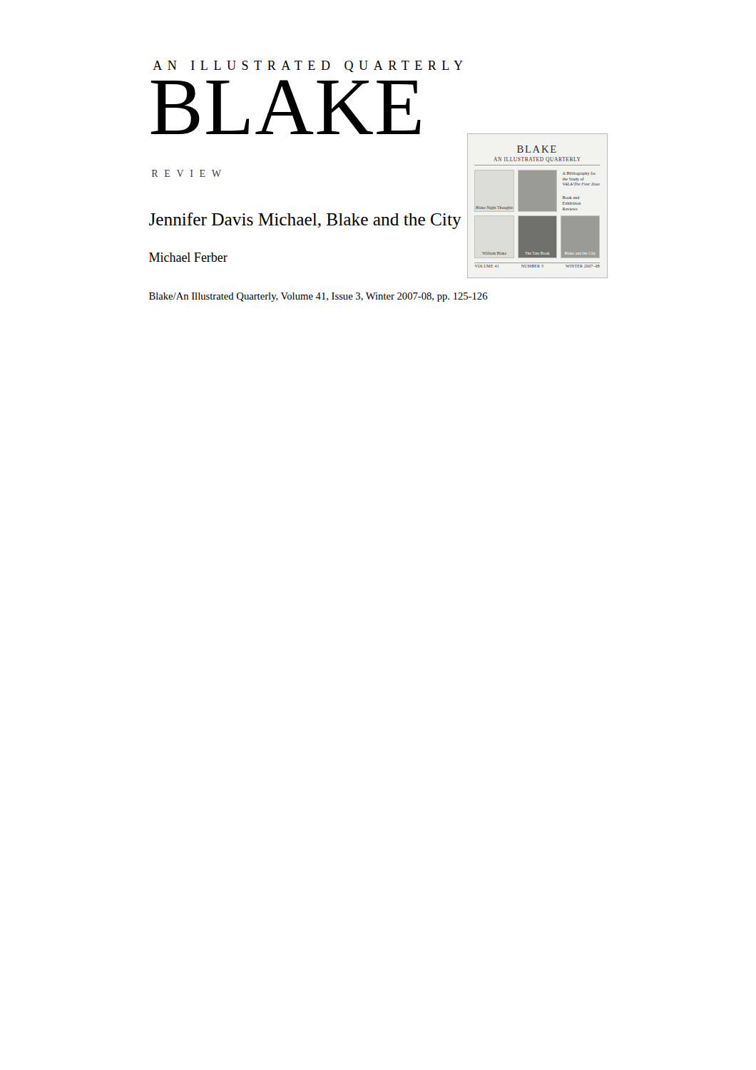An Illustrated Quarterly
BLAKE
BLAKE
AN ILLUSTRATED QUARTERLY
Blake Night Thoughts
A Bibliography for the Study of
VALA/The Four Zoas
Book and
Exhibition
Reviews
William Blake
The Tate Book
Blake and the City
VOLUME 41 NUMBER 3 WINTER 2007–08
Review
Jennifer Davis Michael, Blake and the City
Michael Ferber
Blake/An Illustrated Quarterly, Volume 41, Issue 3, Winter 2007-08, pp. 125-126